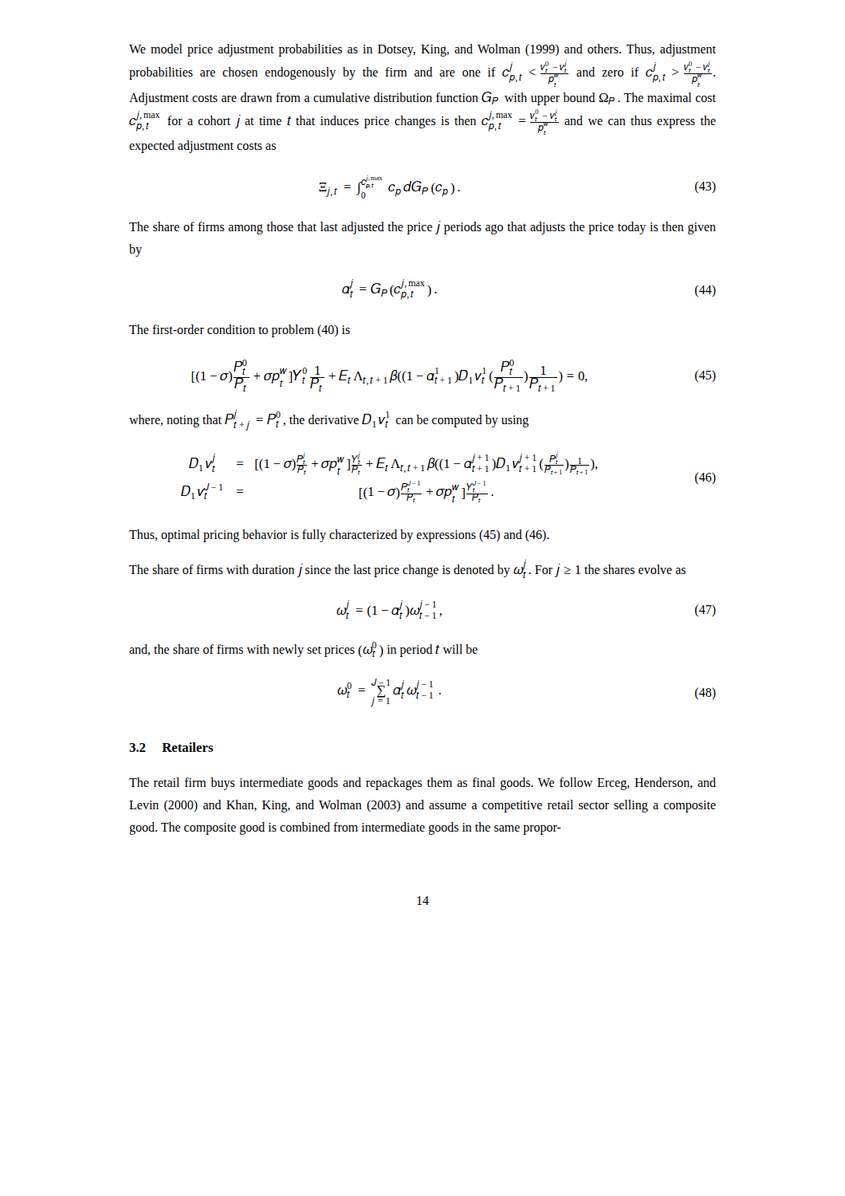We model price adjustment probabilities as in Dotsey, King, and Wolman (1999) and others. Thus, adjustment probabilities are chosen endogenously by the firm and are one if cp,tj<vt0−vtjptw and zero if cp,tj>vt0−vtjptw. Adjustment costs are drawn from a cumulative distribution function GP with upper bound ΩP. The maximal cost cp,tj,max for a cohort j at time t that induces price changes is then cp,tj,max=vt0−vtjptw and we can thus express the expected adjustment costs as
Ξj,t = ∫ 0 cp,tj,max cp dGP (cp) .
(43)
The share of firms among those that last adjusted the price j periods ago that adjusts the price today is then given by
αtj = GP (cp,tj,max) .
(44)
The first-order condition to problem (40) is
[ (1−σ) Pt0Pt + σptw ] Yt0 1Pt + Et Λt,t+1 β ( (1−αt+11) D1vt1 (Pt0Pt+1) 1Pt+1 ) =0,
(45)
where, noting that Pt+jj=Pt0, the derivative D1vt1 can be computed by using
D1vtj = [ (1−σ) PtjPt +σptw ] YtjPt + Et Λt,t+1 β ( (1−αt+1j+1) D1vt+1j+1 (PtjPt+1) 1Pt+1 ) , D1vtJ−1 = [ (1−σ) PtJ−1Pt +σptw ] YtJ−1Pt .
(46)
Thus, optimal pricing behavior is fully characterized by expressions (45) and (46).
The share of firms with duration j since the last price change is denoted by ωtj. For j≥1 the shares evolve as
ωtj = (1−αtj) ωt−1j−1 ,
(47)
and, the share of firms with newly set prices (ωt0) in period t will be
ωt0 = ∑ j=1 J−1 αtj ωt−1j−1 .
(48)
3.2 Retailers
The retail firm buys intermediate goods and repackages them as final goods. We follow Erceg, Henderson, and Levin (2000) and Khan, King, and Wolman (2003) and assume a competitive retail sector selling a composite good. The composite good is combined from intermediate goods in the same propor-
14